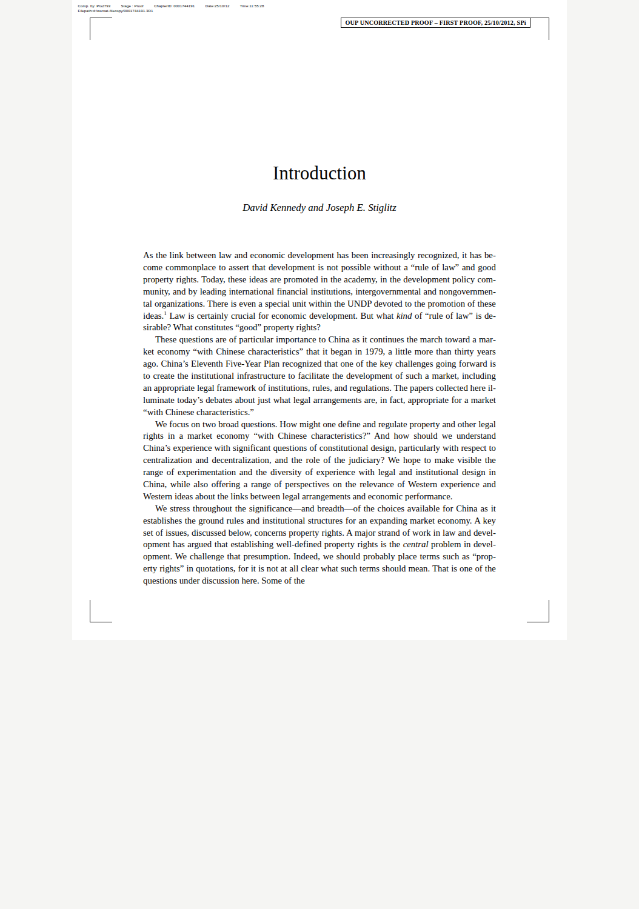Comp. by: PG2793 Stage : Proof ChapterID: 0001744191 Date:25/10/12 Time:11:55:28
Filepath:d:/womat-filecopy/0001744191.3D1
OUP UNCORRECTED PROOF – FIRST PROOF, 25/10/2012, SPi
Introduction
David Kennedy and Joseph E. Stiglitz
As the link between law and economic development has been increasingly recognized, it has become commonplace to assert that development is not possible without a “rule of law” and good property rights. Today, these ideas are promoted in the academy, in the development policy community, and by leading international financial institutions, intergovernmental and nongovernmental organizations. There is even a special unit within the UNDP devoted to the promotion of these ideas.1 Law is certainly crucial for economic development. But what kind of “rule of law” is desirable? What constitutes “good” property rights?
These questions are of particular importance to China as it continues the march toward a market economy “with Chinese characteristics” that it began in 1979, a little more than thirty years ago. China’s Eleventh Five-Year Plan recognized that one of the key challenges going forward is to create the institutional infrastructure to facilitate the development of such a market, including an appropriate legal framework of institutions, rules, and regulations. The papers collected here illuminate today’s debates about just what legal arrangements are, in fact, appropriate for a market “with Chinese characteristics.”
We focus on two broad questions. How might one define and regulate property and other legal rights in a market economy “with Chinese characteristics?” And how should we understand China’s experience with significant questions of constitutional design, particularly with respect to centralization and decentralization, and the role of the judiciary? We hope to make visible the range of experimentation and the diversity of experience with legal and institutional design in China, while also offering a range of perspectives on the relevance of Western experience and Western ideas about the links between legal arrangements and economic performance.
We stress throughout the significance—and breadth—of the choices available for China as it establishes the ground rules and institutional structures for an expanding market economy. A key set of issues, discussed below, concerns property rights. A major strand of work in law and development has argued that establishing well-defined property rights is the central problem in development. We challenge that presumption. Indeed, we should probably place terms such as “property rights” in quotations, for it is not at all clear what such terms should mean. That is one of the questions under discussion here. Some of the